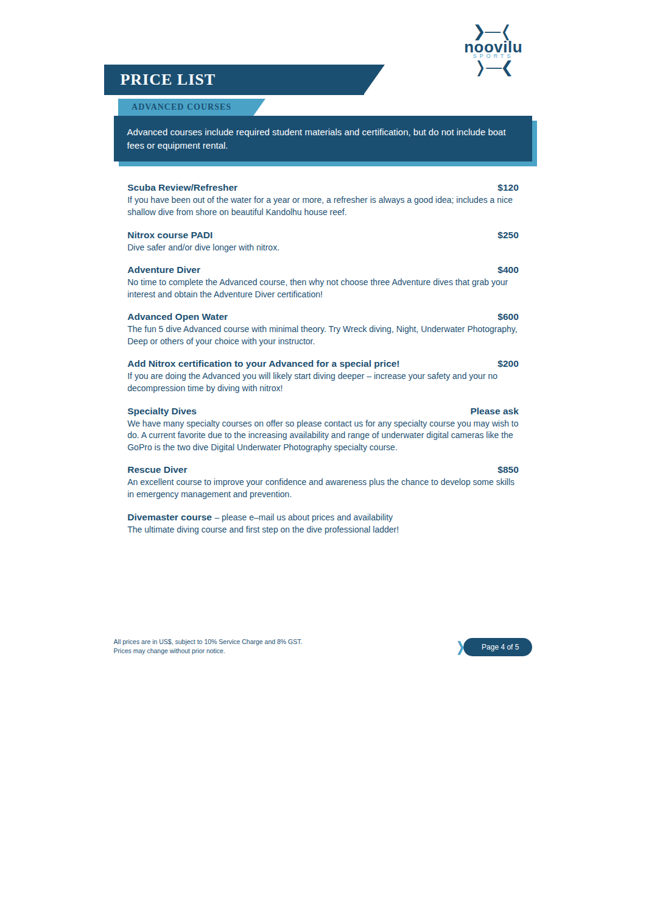❭—❮ noovilu SPORTS ❭—❮
PRICE LIST
ADVANCED COURSES
Advanced courses include required student materials and certification, but do not include boat fees or equipment rental.
Scuba Review/Refresher $120
If you have been out of the water for a year or more, a refresher is always a good idea; includes a nice shallow dive from shore on beautiful Kandolhu house reef.
Nitrox course PADI $250
Dive safer and/or dive longer with nitrox.
Adventure Diver $400
No time to complete the Advanced course, then why not choose three Adventure dives that grab your interest and obtain the Adventure Diver certification!
Advanced Open Water $600
The fun 5 dive Advanced course with minimal theory. Try Wreck diving, Night, Underwater Photography, Deep or others of your choice with your instructor.
Add Nitrox certification to your Advanced for a special price! $200
If you are doing the Advanced you will likely start diving deeper – increase your safety and your no decompression time by diving with nitrox!
Specialty Dives Please ask
We have many specialty courses on offer so please contact us for any specialty course you may wish to do. A current favorite due to the increasing availability and range of underwater digital cameras like the GoPro is the two dive Digital Underwater Photography specialty course.
Rescue Diver $850
An excellent course to improve your confidence and awareness plus the chance to develop some skills in emergency management and prevention.
Divemaster course – please e–mail us about prices and availability
The ultimate diving course and first step on the dive professional ladder!
All prices are in US$, subject to 10% Service Charge and 8% GST.
Prices may change without prior notice.
❭ Page 4 of 5